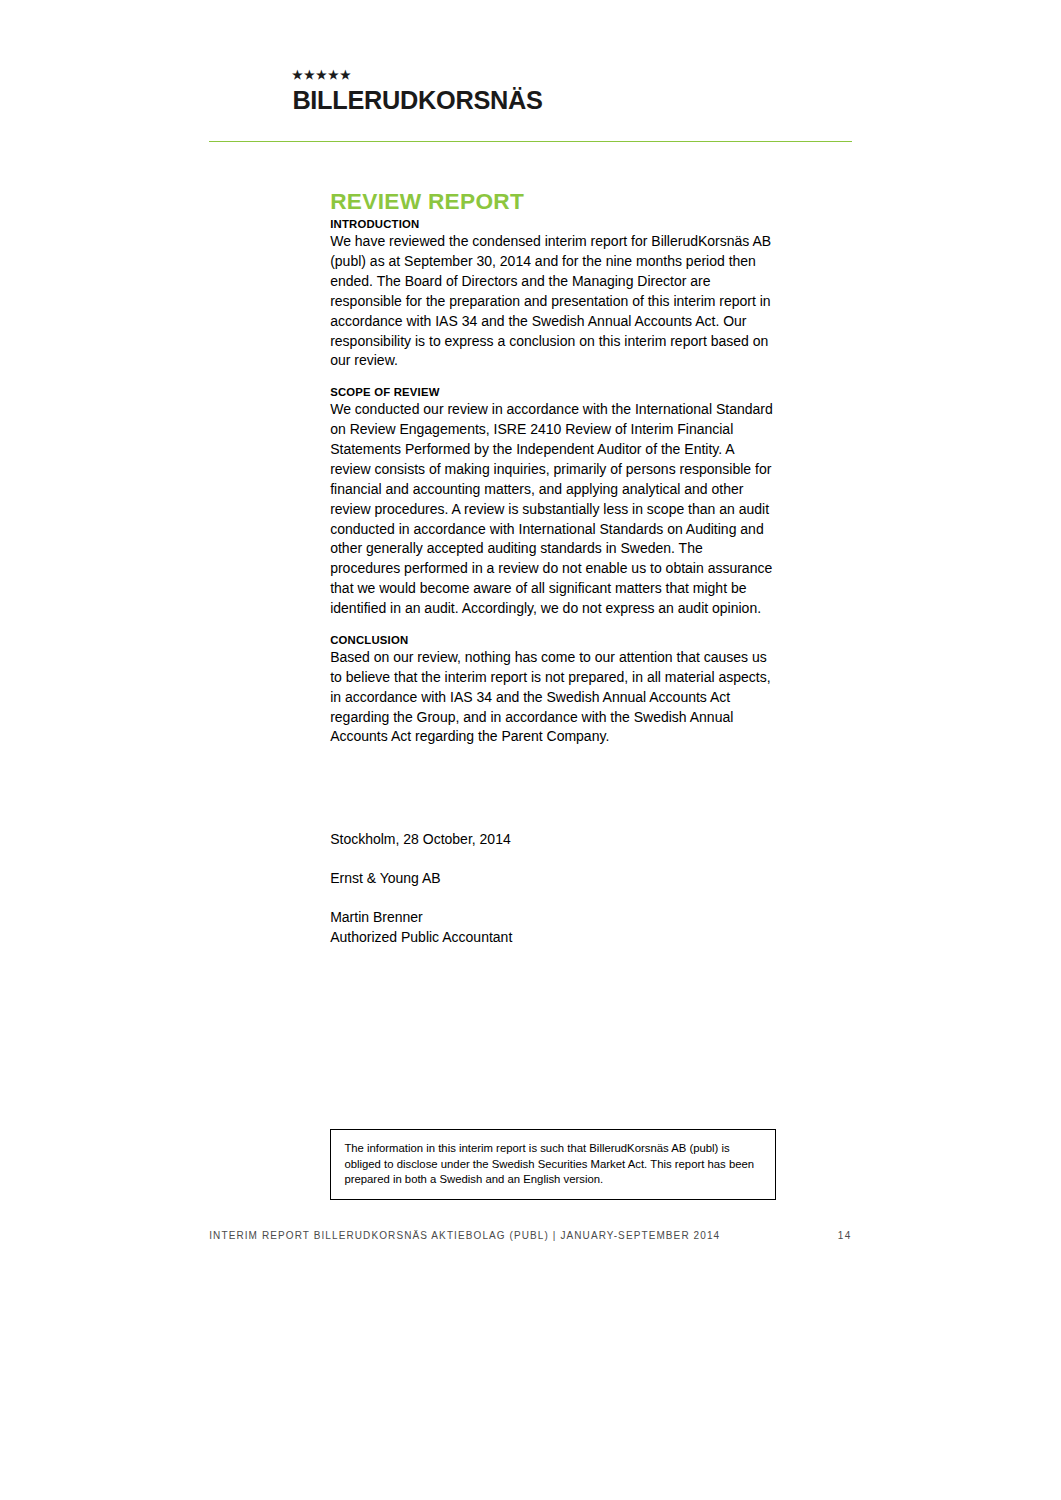★★★★★
BILLERUDKORSNÄS
REVIEW REPORT
INTRODUCTION
We have reviewed the condensed interim report for BillerudKorsnäs AB (publ) as at September 30, 2014 and for the nine months period then ended. The Board of Directors and the Managing Director are responsible for the preparation and presentation of this interim report in accordance with IAS 34 and the Swedish Annual Accounts Act. Our responsibility is to express a conclusion on this interim report based on our review.
SCOPE OF REVIEW
We conducted our review in accordance with the International Standard on Review Engagements, ISRE 2410 Review of Interim Financial Statements Performed by the Independent Auditor of the Entity. A review consists of making inquiries, primarily of persons responsible for financial and accounting matters, and applying analytical and other review procedures. A review is substantially less in scope than an audit conducted in accordance with International Standards on Auditing and other generally accepted auditing standards in Sweden. The procedures performed in a review do not enable us to obtain assurance that we would become aware of all significant matters that might be identified in an audit. Accordingly, we do not express an audit opinion.
CONCLUSION
Based on our review, nothing has come to our attention that causes us to believe that the interim report is not prepared, in all material aspects, in accordance with IAS 34 and the Swedish Annual Accounts Act regarding the Group, and in accordance with the Swedish Annual Accounts Act regarding the Parent Company.
Stockholm, 28 October, 2014
Ernst & Young AB
Martin Brenner
Authorized Public Accountant
The information in this interim report is such that BillerudKorsnäs AB (publ) is obliged to disclose under the Swedish Securities Market Act. This report has been prepared in both a Swedish and an English version.
INTERIM REPORT BILLERUDKORSNÄS AKTIEBOLAG (PUBL) | JANUARY-SEPTEMBER 2014 14